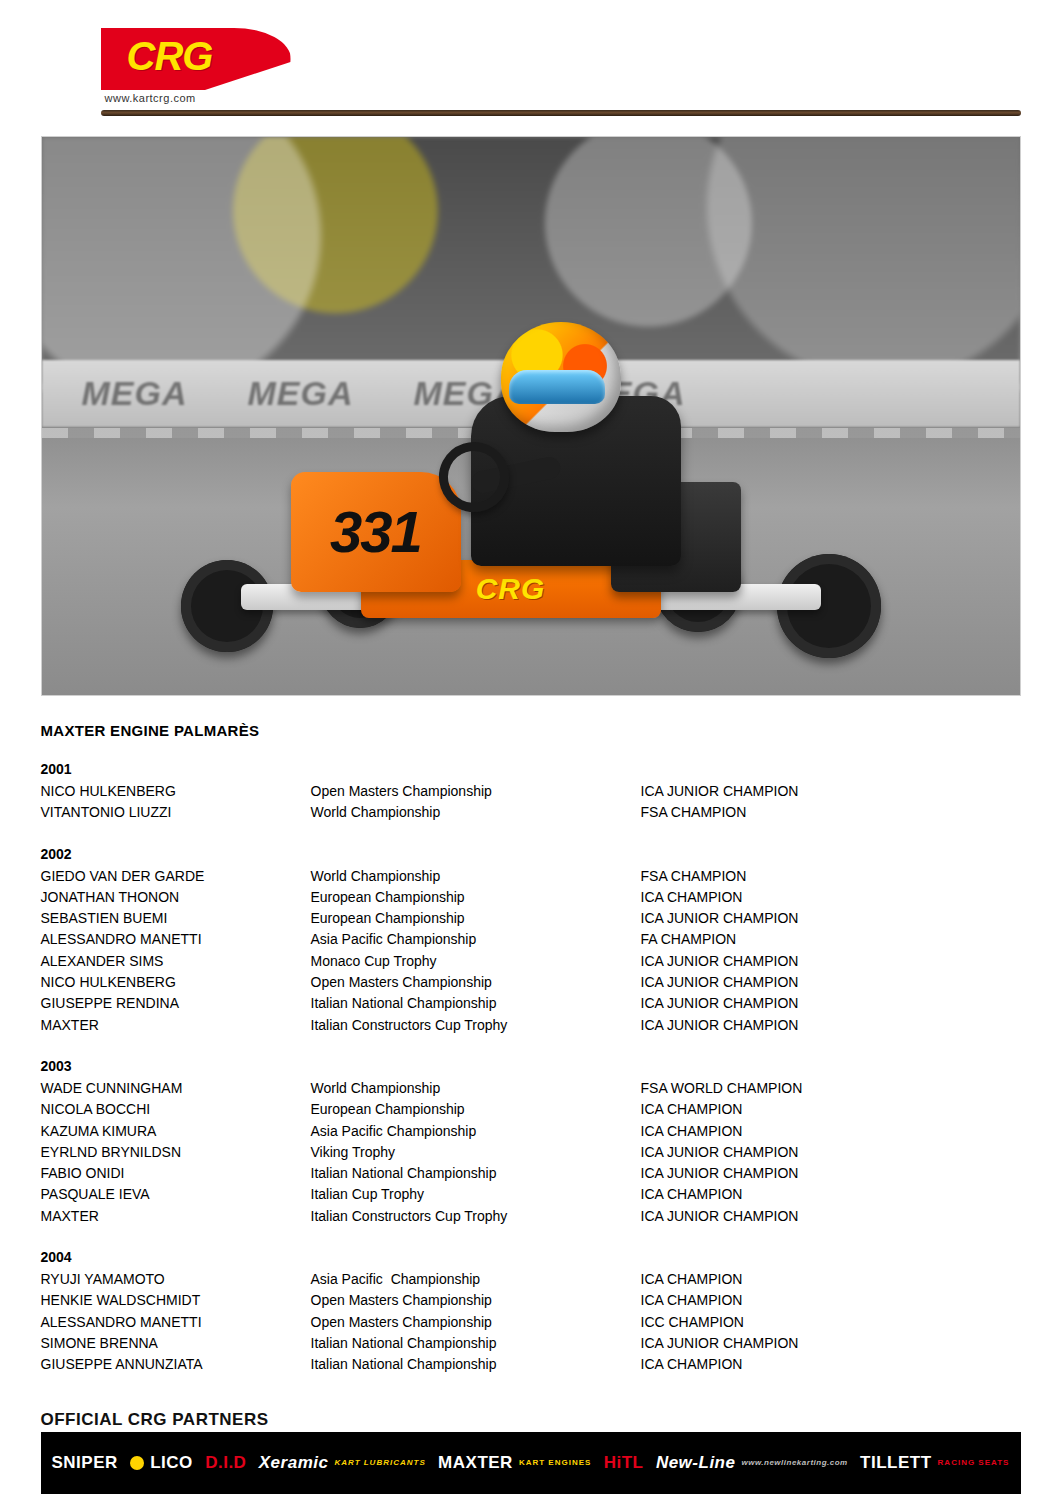CRG
www.kartcrg.com
MEGA MEGA MEGA MEGA
CRG
331
MAXTER ENGINE PALMARÈS
2001
| NICO HULKENBERG | Open Masters Championship | ICA JUNIOR CHAMPION |
| VITANTONIO LIUZZI | World Championship | FSA CHAMPION |
2002
| GIEDO VAN DER GARDE | World Championship | FSA CHAMPION |
| JONATHAN THONON | European Championship | ICA CHAMPION |
| SEBASTIEN BUEMI | European Championship | ICA JUNIOR CHAMPION |
| ALESSANDRO MANETTI | Asia Pacific Championship | FA CHAMPION |
| ALEXANDER SIMS | Monaco Cup Trophy | ICA JUNIOR CHAMPION |
| NICO HULKENBERG | Open Masters Championship | ICA JUNIOR CHAMPION |
| GIUSEPPE RENDINA | Italian National Championship | ICA JUNIOR CHAMPION |
| MAXTER | Italian Constructors Cup Trophy | ICA JUNIOR CHAMPION |
2003
| WADE CUNNINGHAM | World Championship | FSA WORLD CHAMPION |
| NICOLA BOCCHI | European Championship | ICA CHAMPION |
| KAZUMA KIMURA | Asia Pacific Championship | ICA CHAMPION |
| EYRLND BRYNILDSN | Viking Trophy | ICA JUNIOR CHAMPION |
| FABIO ONIDI | Italian National Championship | ICA JUNIOR CHAMPION |
| PASQUALE IEVA | Italian Cup Trophy | ICA CHAMPION |
| MAXTER | Italian Constructors Cup Trophy | ICA JUNIOR CHAMPION |
2004
| RYUJI YAMAMOTO | Asia Pacific Championship | ICA CHAMPION |
| HENKIE WALDSCHMIDT | Open Masters Championship | ICA CHAMPION |
| ALESSANDRO MANETTI | Open Masters Championship | ICC CHAMPION |
| SIMONE BRENNA | Italian National Championship | ICA JUNIOR CHAMPION |
| GIUSEPPE ANNUNZIATA | Italian National Championship | ICA CHAMPION |
OFFICIAL CRG PARTNERS
SNIPER
LICO
D.I.D
XeramicKART LUBRICANTS
MAXTERKART ENGINES
HiTL
New-Linewww.newlinekarting.com
TILLETTRACING SEATS